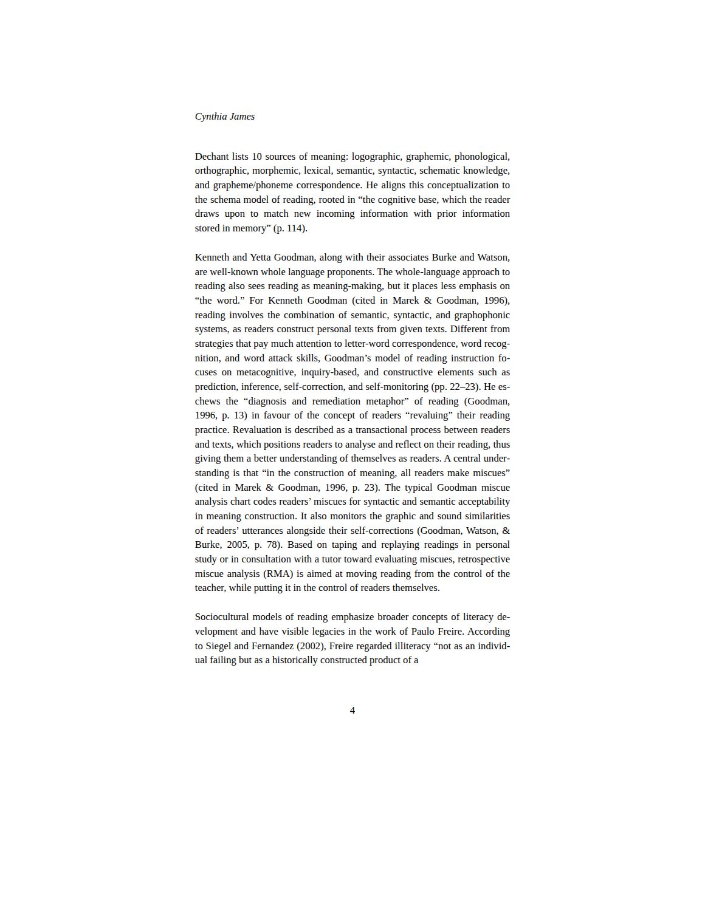Cynthia James
Dechant lists 10 sources of meaning: logographic, graphemic, phonological, orthographic, morphemic, lexical, semantic, syntactic, schematic knowledge, and grapheme/phoneme correspondence. He aligns this conceptualization to the schema model of reading, rooted in “the cognitive base, which the reader draws upon to match new incoming information with prior information stored in memory” (p. 114).
Kenneth and Yetta Goodman, along with their associates Burke and Watson, are well-known whole language proponents. The whole-language approach to reading also sees reading as meaning-making, but it places less emphasis on “the word.” For Kenneth Goodman (cited in Marek & Goodman, 1996), reading involves the combination of semantic, syntactic, and graphophonic systems, as readers construct personal texts from given texts. Different from strategies that pay much attention to letter-word correspondence, word recognition, and word attack skills, Goodman’s model of reading instruction focuses on metacognitive, inquiry-based, and constructive elements such as prediction, inference, self-correction, and self-monitoring (pp. 22–23). He eschews the “diagnosis and remediation metaphor” of reading (Goodman, 1996, p. 13) in favour of the concept of readers “revaluing” their reading practice. Revaluation is described as a transactional process between readers and texts, which positions readers to analyse and reflect on their reading, thus giving them a better understanding of themselves as readers. A central understanding is that “in the construction of meaning, all readers make miscues” (cited in Marek & Goodman, 1996, p. 23). The typical Goodman miscue analysis chart codes readers’ miscues for syntactic and semantic acceptability in meaning construction. It also monitors the graphic and sound similarities of readers’ utterances alongside their self-corrections (Goodman, Watson, & Burke, 2005, p. 78). Based on taping and replaying readings in personal study or in consultation with a tutor toward evaluating miscues, retrospective miscue analysis (RMA) is aimed at moving reading from the control of the teacher, while putting it in the control of readers themselves.
Sociocultural models of reading emphasize broader concepts of literacy development and have visible legacies in the work of Paulo Freire. According to Siegel and Fernandez (2002), Freire regarded illiteracy “not as an individual failing but as a historically constructed product of a
4